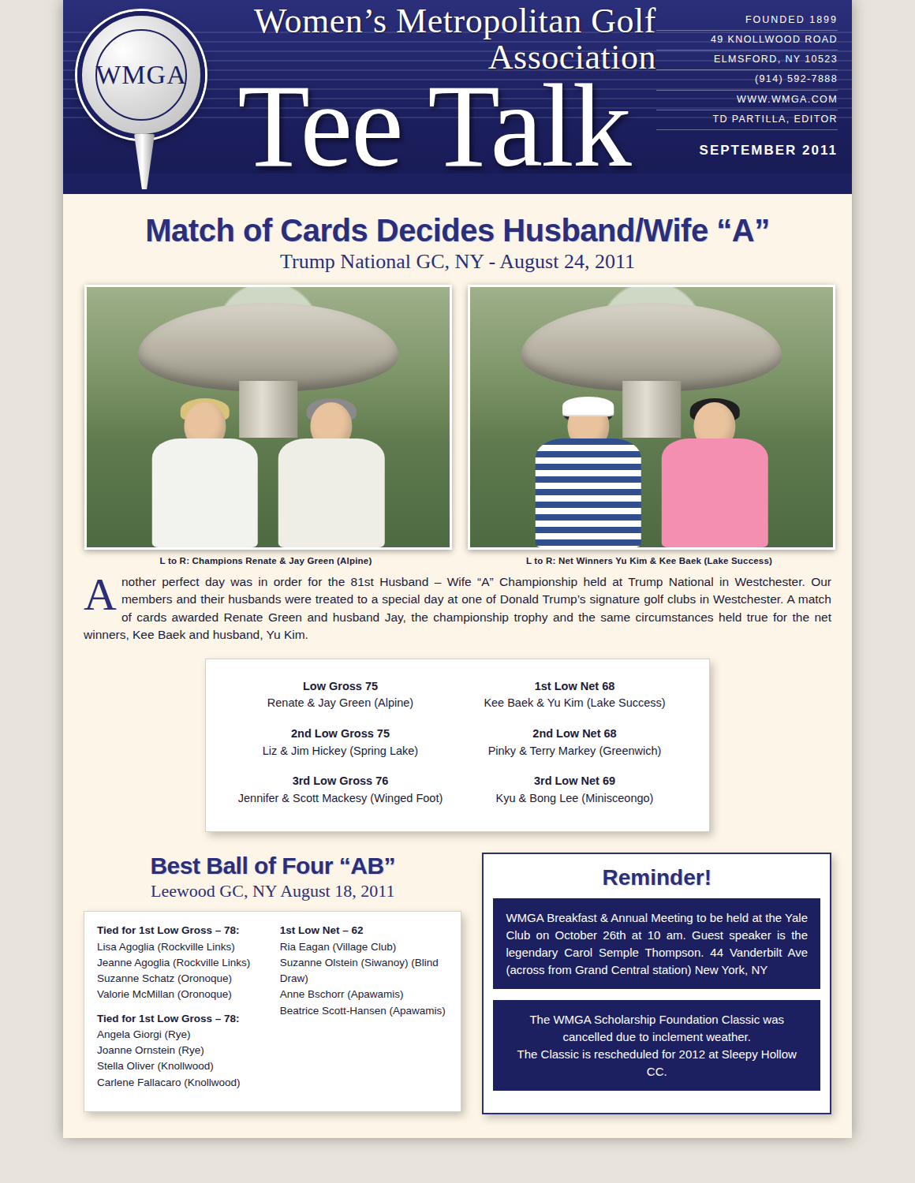WMGA
Women’s Metropolitan Golf Association
Tee Talk
Founded 1899
49 Knollwood Road
Elmsford, NY 10523
(914) 592-7888
www.wmga.com
TD Partilla, Editor
September 2011
Match of Cards Decides Husband/Wife “A”
Trump National GC, NY - August 24, 2011
L to R: Champions Renate & Jay Green (Alpine)
L to R: Net Winners Yu Kim & Kee Baek (Lake Success)
Another perfect day was in order for the 81st Husband – Wife “A” Championship held at Trump National in Westchester. Our members and their husbands were treated to a special day at one of Donald Trump’s signature golf clubs in Westchester. A match of cards awarded Renate Green and husband Jay, the championship trophy and the same circumstances held true for the net winners, Kee Baek and husband, Yu Kim.
| Low Gross 75 Renate & Jay Green (Alpine) | 1st Low Net 68 Kee Baek & Yu Kim (Lake Success) |
| 2nd Low Gross 75 Liz & Jim Hickey (Spring Lake) | 2nd Low Net 68 Pinky & Terry Markey (Greenwich) |
| 3rd Low Gross 76 Jennifer & Scott Mackesy (Winged Foot) | 3rd Low Net 69 Kyu & Bong Lee (Minisceongo) |
Best Ball of Four “AB”
Leewood GC, NY August 18, 2011
Tied for 1st Low Gross – 78: Lisa Agoglia (Rockville Links)
Jeanne Agoglia (Rockville Links)
Suzanne Schatz (Oronoque)
Valorie McMillan (Oronoque)
Tied for 1st Low Gross – 78: Angela Giorgi (Rye)
Joanne Ornstein (Rye)
Stella Oliver (Knollwood)
Carlene Fallacaro (Knollwood)
1st Low Net – 62 Ria Eagan (Village Club)
Suzanne Olstein (Siwanoy) (Blind Draw)
Anne Bschorr (Apawamis)
Beatrice Scott-Hansen (Apawamis)
Reminder!
WMGA Breakfast & Annual Meeting to be held at the Yale Club on October 26th at 10 am. Guest speaker is the legendary Carol Semple Thompson. 44 Vanderbilt Ave (across from Grand Central station) New York, NY
The WMGA Scholarship Foundation Classic was cancelled due to inclement weather.
The Classic is rescheduled for 2012 at Sleepy Hollow CC.